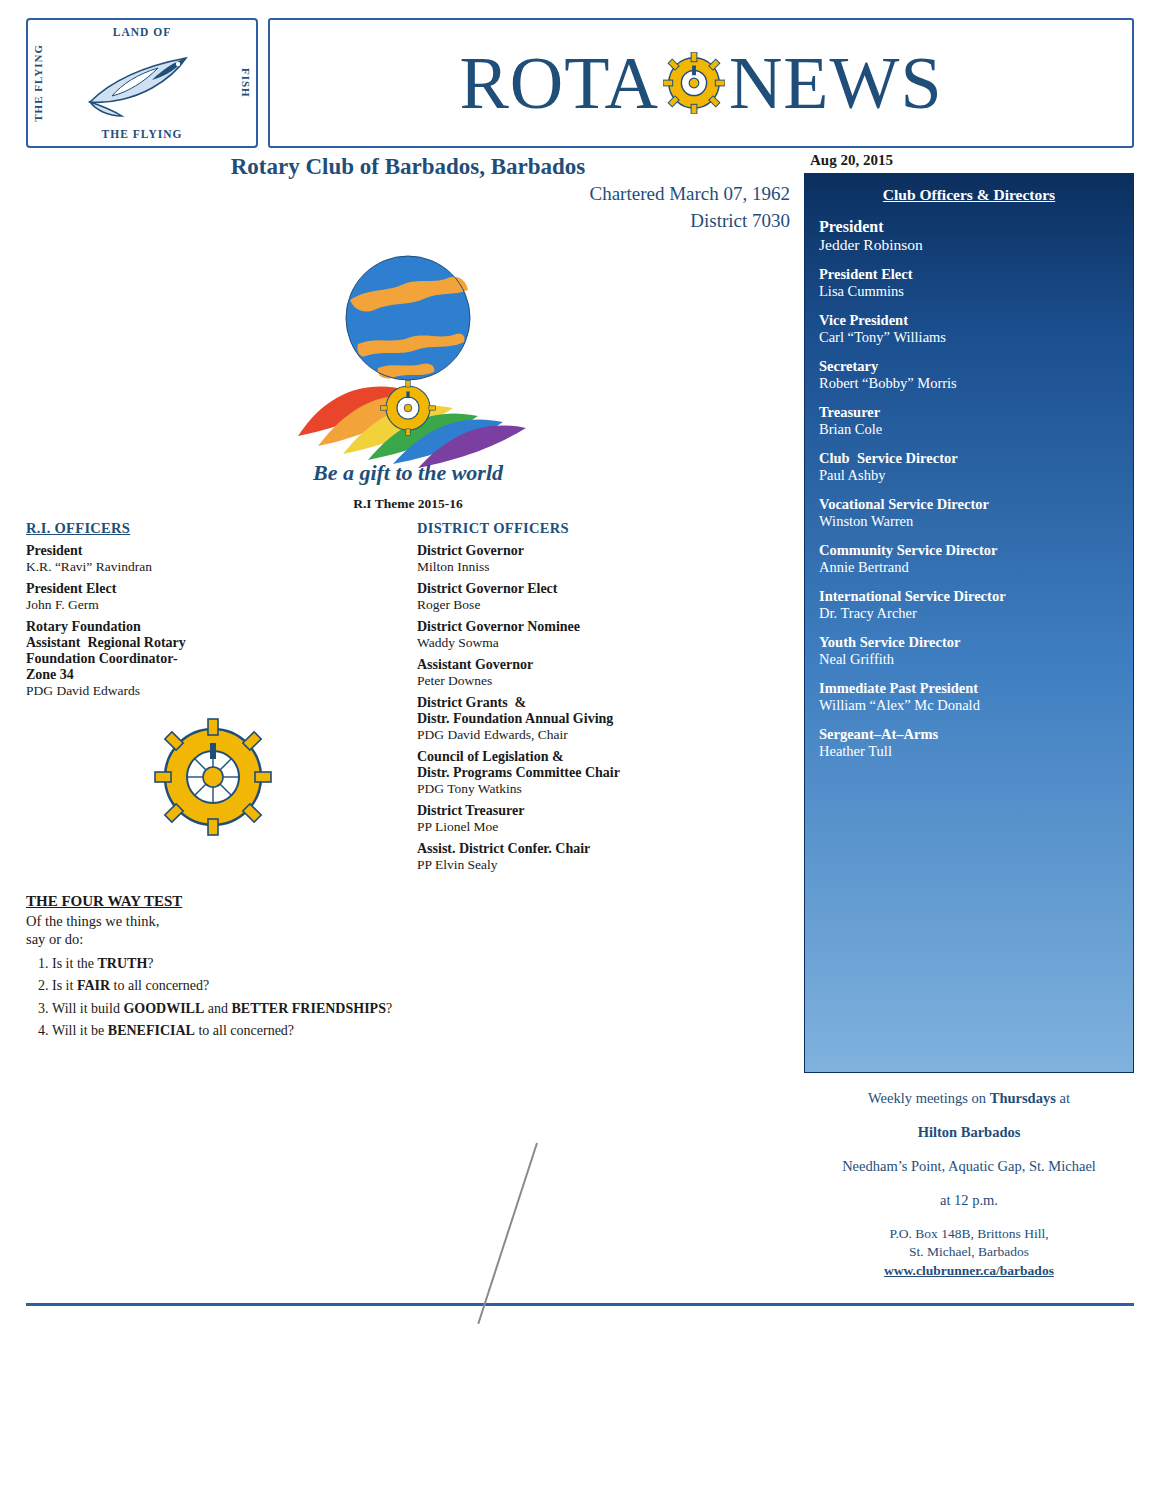LAND OF
THE FLYING
FISH
THE FLYING
ROTA NEWS
Rotary Club of Barbados, Barbados
Chartered March 07, 1962
District 7030
Be a gift to the world
R.I Theme 2015-16
R.I. OFFICERS
President
K.R. “Ravi” Ravindran
President Elect
John F. Germ
Rotary Foundation
Assistant Regional Rotary
Foundation Coordinator-
Zone 34
PDG David Edwards
DISTRICT OFFICERS
District Governor
Milton Inniss
District Governor Elect
Roger Bose
District Governor Nominee
Waddy Sowma
Assistant Governor
Peter Downes
District Grants &
Distr. Foundation Annual Giving
PDG David Edwards, Chair
Council of Legislation &
Distr. Programs Committee Chair
PDG Tony Watkins
District Treasurer
PP Lionel Moe
Assist. District Confer. Chair
PP Elvin Sealy
THE FOUR WAY TEST
Of the things we think,
say or do:
Is it the TRUTH?
Is it FAIR to all concerned?
Will it build GOODWILL and BETTER FRIENDSHIPS?
Will it be BENEFICIAL to all concerned?
Aug 20, 2015
Club Officers & Directors
President
Jedder Robinson
President Elect
Lisa Cummins
Vice President
Carl “Tony” Williams
Secretary
Robert “Bobby” Morris
Treasurer
Brian Cole
Club Service Director
Paul Ashby
Vocational Service Director
Winston Warren
Community Service Director
Annie Bertrand
International Service Director
Dr. Tracy Archer
Youth Service Director
Neal Griffith
Immediate Past President
William “Alex” Mc Donald
Sergeant–At–Arms
Heather Tull
Weekly meetings on Thursdays at
Hilton Barbados
Needham’s Point, Aquatic Gap, St. Michael
at 12 p.m.
P.O. Box 148B, Brittons Hill,
St. Michael, Barbados
www.clubrunner.ca/barbados